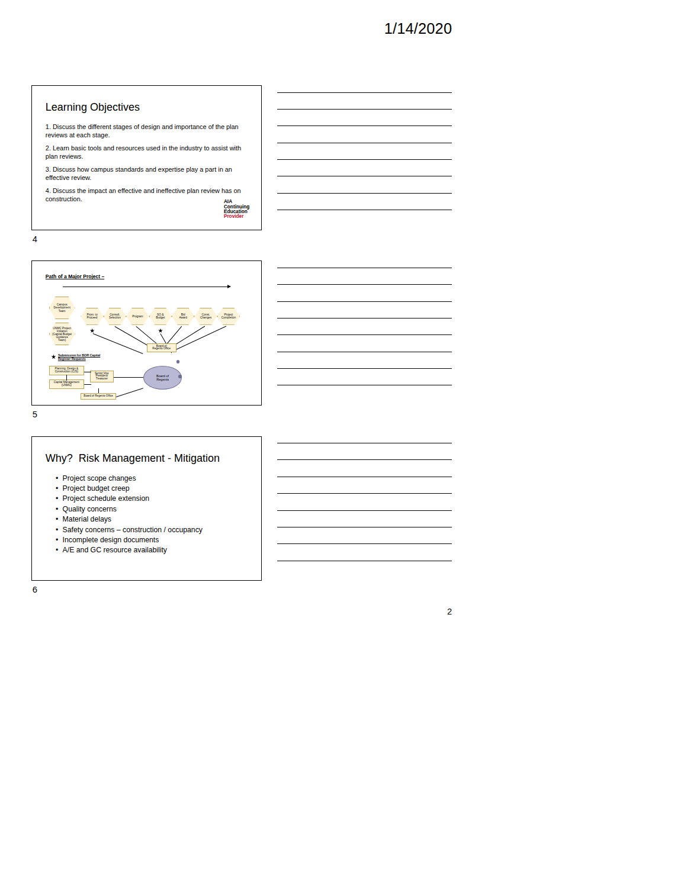1/14/2020
Learning Objectives
1. Discuss the different stages of design and importance of the plan reviews at each stage.
2. Learn basic tools and resources used in the industry to assist with plan reviews.
3. Discuss how campus standards and expertise play a part in an effective review.
4. Discuss the impact an effective and ineffective plan review has on construction.
AIA
Continuing
Education
Provider
4
Path of a Major Project –
Campus
Development
Team
UNMC Project
Initiation
(Capital Budget
Guidance
Team)
Prom. to
Proceed
Consult.
Selection
Program
SO &
Budget
Bid
Award
Const.
Changes
Project
Completion
Board of
Regents Office
Board of
Regents
Submission for BOR Capital
Register Requests
Planning, Design &
Construction (CJS)
Capital Management
(UNMC)
Senior Vice
President/
Treasurer
Board of Regents Office
5
Why? Risk Management - Mitigation
Project scope changes
Project budget creep
Project schedule extension
Quality concerns
Material delays
Safety concerns – construction / occupancy
Incomplete design documents
A/E and GC resource availability
6
2